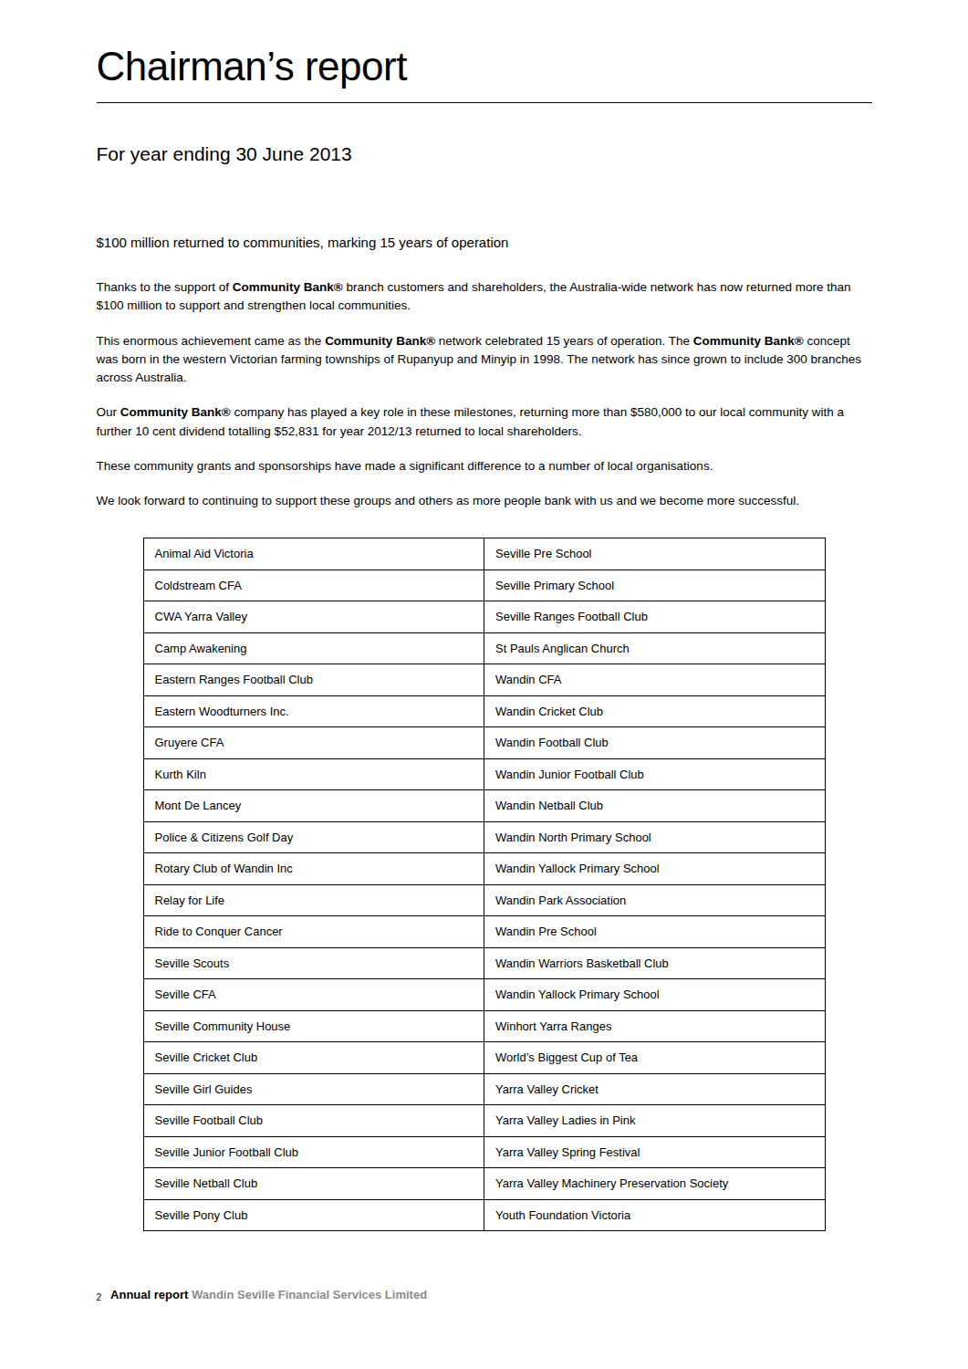Chairman’s report
For year ending 30 June 2013
$100 million returned to communities, marking 15 years of operation
Thanks to the support of Community Bank® branch customers and shareholders, the Australia-wide network has now returned more than $100 million to support and strengthen local communities.
This enormous achievement came as the Community Bank® network celebrated 15 years of operation. The Community Bank® concept was born in the western Victorian farming townships of Rupanyup and Minyip in 1998. The network has since grown to include 300 branches across Australia.
Our Community Bank® company has played a key role in these milestones, returning more than $580,000 to our local community with a further 10 cent dividend totalling $52,831 for year 2012/13 returned to local shareholders.
These community grants and sponsorships have made a significant difference to a number of local organisations.
We look forward to continuing to support these groups and others as more people bank with us and we become more successful.
| Animal Aid Victoria | Seville Pre School |
| Coldstream CFA | Seville Primary School |
| CWA Yarra Valley | Seville Ranges Football Club |
| Camp Awakening | St Pauls Anglican Church |
| Eastern Ranges Football Club | Wandin CFA |
| Eastern Woodturners Inc. | Wandin Cricket Club |
| Gruyere CFA | Wandin Football Club |
| Kurth Kiln | Wandin Junior Football Club |
| Mont De Lancey | Wandin Netball Club |
| Police & Citizens Golf Day | Wandin North Primary School |
| Rotary Club of Wandin Inc | Wandin Yallock Primary School |
| Relay for Life | Wandin Park Association |
| Ride to Conquer Cancer | Wandin Pre School |
| Seville Scouts | Wandin Warriors Basketball Club |
| Seville CFA | Wandin Yallock Primary School |
| Seville Community House | Winhort Yarra Ranges |
| Seville Cricket Club | World’s Biggest Cup of Tea |
| Seville Girl Guides | Yarra Valley Cricket |
| Seville Football Club | Yarra Valley Ladies in Pink |
| Seville Junior Football Club | Yarra Valley Spring Festival |
| Seville Netball Club | Yarra Valley Machinery Preservation Society |
| Seville Pony Club | Youth Foundation Victoria |
2 Annual report Wandin Seville Financial Services Limited